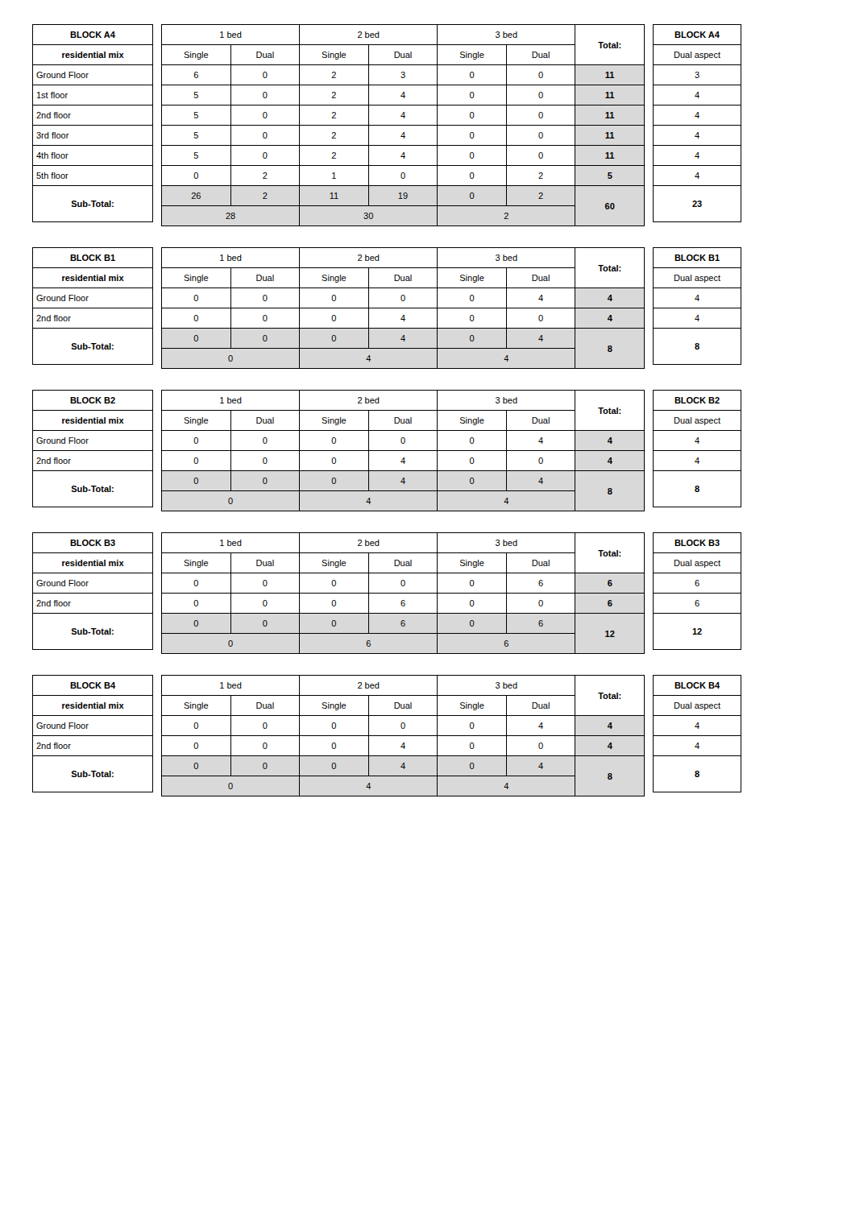| BLOCK A4 |
| residential mix |
| Ground Floor |
| 1st floor |
| 2nd floor |
| 3rd floor |
| 4th floor |
| 5th floor |
| Sub-Total: |
| 1 bed | 2 bed | 3 bed | Total: |
| Single | Dual | Single | Dual | Single | Dual |
| 6 | 0 | 2 | 3 | 0 | 0 | 11 |
| 5 | 0 | 2 | 4 | 0 | 0 | 11 |
| 5 | 0 | 2 | 4 | 0 | 0 | 11 |
| 5 | 0 | 2 | 4 | 0 | 0 | 11 |
| 5 | 0 | 2 | 4 | 0 | 0 | 11 |
| 0 | 2 | 1 | 0 | 0 | 2 | 5 |
| 26 | 2 | 11 | 19 | 0 | 2 | 60 |
| 28 | 30 | 2 |
| BLOCK A4 |
| Dual aspect |
| 3 |
| 4 |
| 4 |
| 4 |
| 4 |
| 4 |
| 23 |
| BLOCK B1 |
| residential mix |
| Ground Floor |
| 2nd floor |
| Sub-Total: |
| 1 bed | 2 bed | 3 bed | Total: |
| Single | Dual | Single | Dual | Single | Dual |
| 0 | 0 | 0 | 0 | 0 | 4 | 4 |
| 0 | 0 | 0 | 4 | 0 | 0 | 4 |
| 0 | 0 | 0 | 4 | 0 | 4 | 8 |
| 0 | 4 | 4 |
| BLOCK B1 |
| Dual aspect |
| 4 |
| 4 |
| 8 |
| BLOCK B2 |
| residential mix |
| Ground Floor |
| 2nd floor |
| Sub-Total: |
| 1 bed | 2 bed | 3 bed | Total: |
| Single | Dual | Single | Dual | Single | Dual |
| 0 | 0 | 0 | 0 | 0 | 4 | 4 |
| 0 | 0 | 0 | 4 | 0 | 0 | 4 |
| 0 | 0 | 0 | 4 | 0 | 4 | 8 |
| 0 | 4 | 4 |
| BLOCK B2 |
| Dual aspect |
| 4 |
| 4 |
| 8 |
| BLOCK B3 |
| residential mix |
| Ground Floor |
| 2nd floor |
| Sub-Total: |
| 1 bed | 2 bed | 3 bed | Total: |
| Single | Dual | Single | Dual | Single | Dual |
| 0 | 0 | 0 | 0 | 0 | 6 | 6 |
| 0 | 0 | 0 | 6 | 0 | 0 | 6 |
| 0 | 0 | 0 | 6 | 0 | 6 | 12 |
| 0 | 6 | 6 |
| BLOCK B3 |
| Dual aspect |
| 6 |
| 6 |
| 12 |
| BLOCK B4 |
| residential mix |
| Ground Floor |
| 2nd floor |
| Sub-Total: |
| 1 bed | 2 bed | 3 bed | Total: |
| Single | Dual | Single | Dual | Single | Dual |
| 0 | 0 | 0 | 0 | 0 | 4 | 4 |
| 0 | 0 | 0 | 4 | 0 | 0 | 4 |
| 0 | 0 | 0 | 4 | 0 | 4 | 8 |
| 0 | 4 | 4 |
| BLOCK B4 |
| Dual aspect |
| 4 |
| 4 |
| 8 |